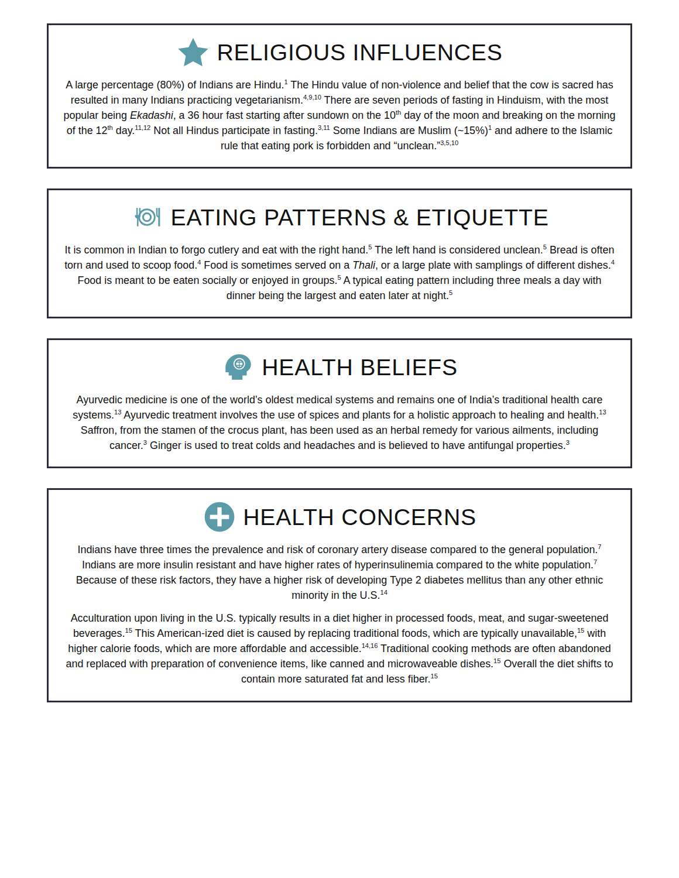Religious Influences
A large percentage (80%) of Indians are Hindu.1 The Hindu value of non-violence and belief that the cow is sacred has resulted in many Indians practicing vegetarianism.4,9,10 There are seven periods of fasting in Hinduism, with the most popular being Ekadashi, a 36 hour fast starting after sundown on the 10th day of the moon and breaking on the morning of the 12th day.11,12 Not all Hindus participate in fasting.3,11 Some Indians are Muslim (~15%)1 and adhere to the Islamic rule that eating pork is forbidden and “unclean.”3,5,10
Eating Patterns & Etiquette
It is common in Indian to forgo cutlery and eat with the right hand.5 The left hand is considered unclean.5 Bread is often torn and used to scoop food.4 Food is sometimes served on a Thali, or a large plate with samplings of different dishes.4 Food is meant to be eaten socially or enjoyed in groups.5 A typical eating pattern including three meals a day with dinner being the largest and eaten later at night.5
Health Beliefs
Ayurvedic medicine is one of the world’s oldest medical systems and remains one of India’s traditional health care systems.13 Ayurvedic treatment involves the use of spices and plants for a holistic approach to healing and health.13 Saffron, from the stamen of the crocus plant, has been used as an herbal remedy for various ailments, including cancer.3 Ginger is used to treat colds and headaches and is believed to have antifungal properties.3
Health Concerns
Indians have three times the prevalence and risk of coronary artery disease compared to the general population.7 Indians are more insulin resistant and have higher rates of hyperinsulinemia compared to the white population.7 Because of these risk factors, they have a higher risk of developing Type 2 diabetes mellitus than any other ethnic minority in the U.S.14
Acculturation upon living in the U.S. typically results in a diet higher in processed foods, meat, and sugar-sweetened beverages.15 This American-ized diet is caused by replacing traditional foods, which are typically unavailable,15 with higher calorie foods, which are more affordable and accessible.14,16 Traditional cooking methods are often abandoned and replaced with preparation of convenience items, like canned and microwaveable dishes.15 Overall the diet shifts to contain more saturated fat and less fiber.15